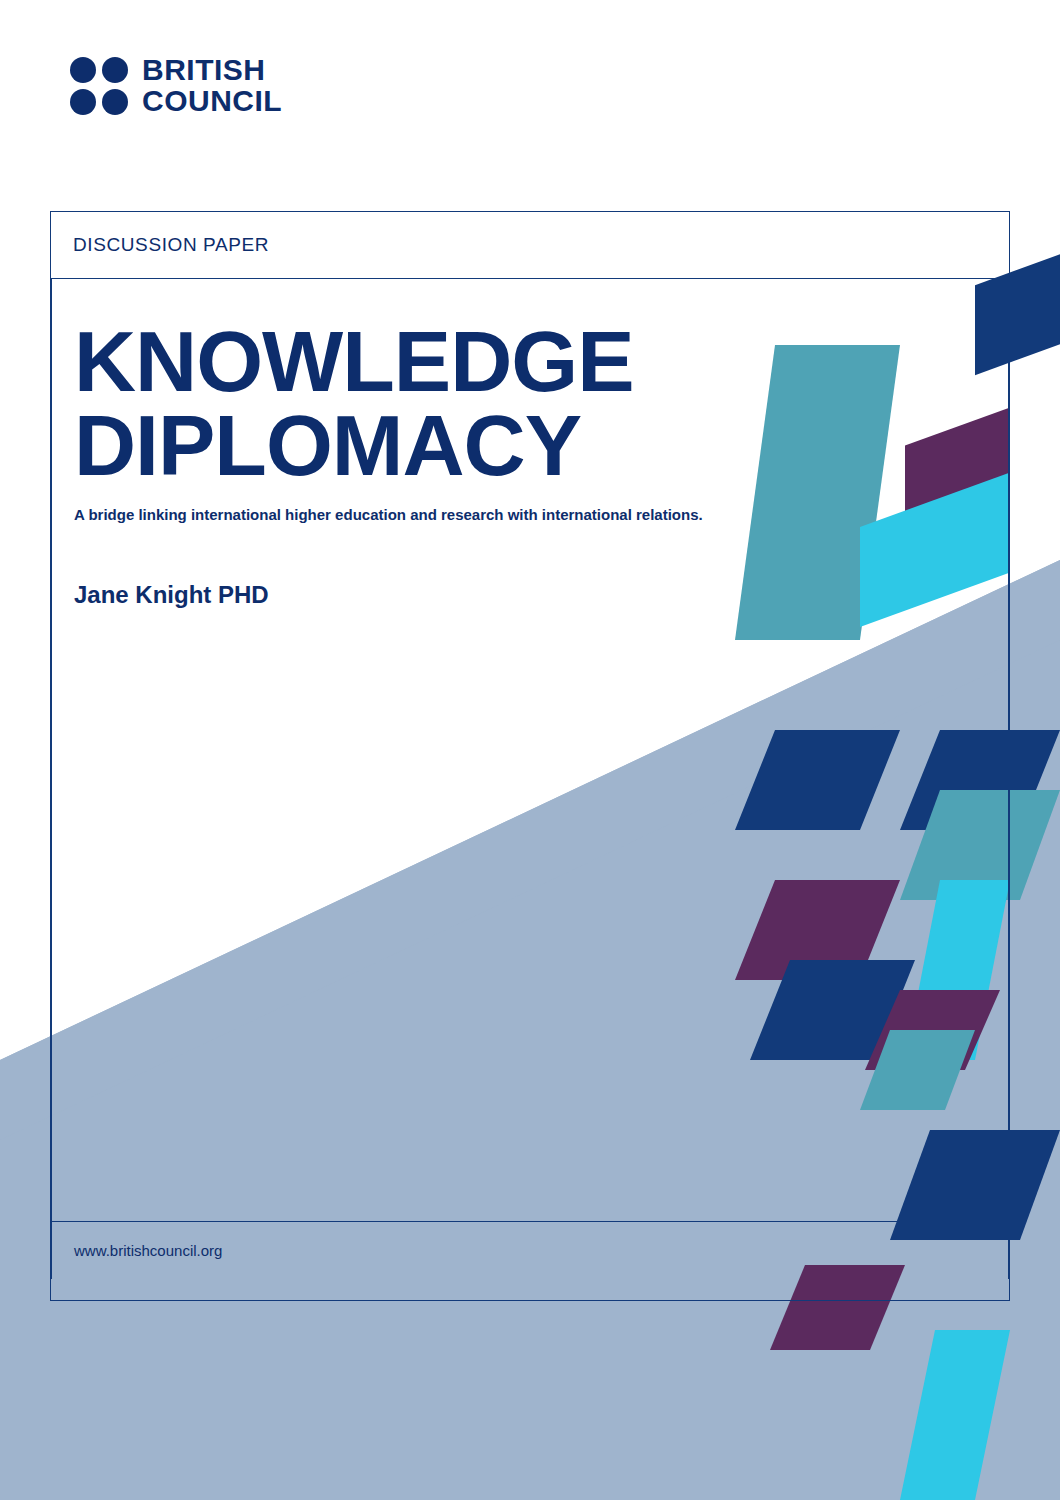BRITISH
COUNCIL
DISCUSSION PAPER
KNOWLEDGEDIPLOMACY
A bridge linking international higher education and research with international relations.
Jane Knight PHD
www.britishcouncil.org